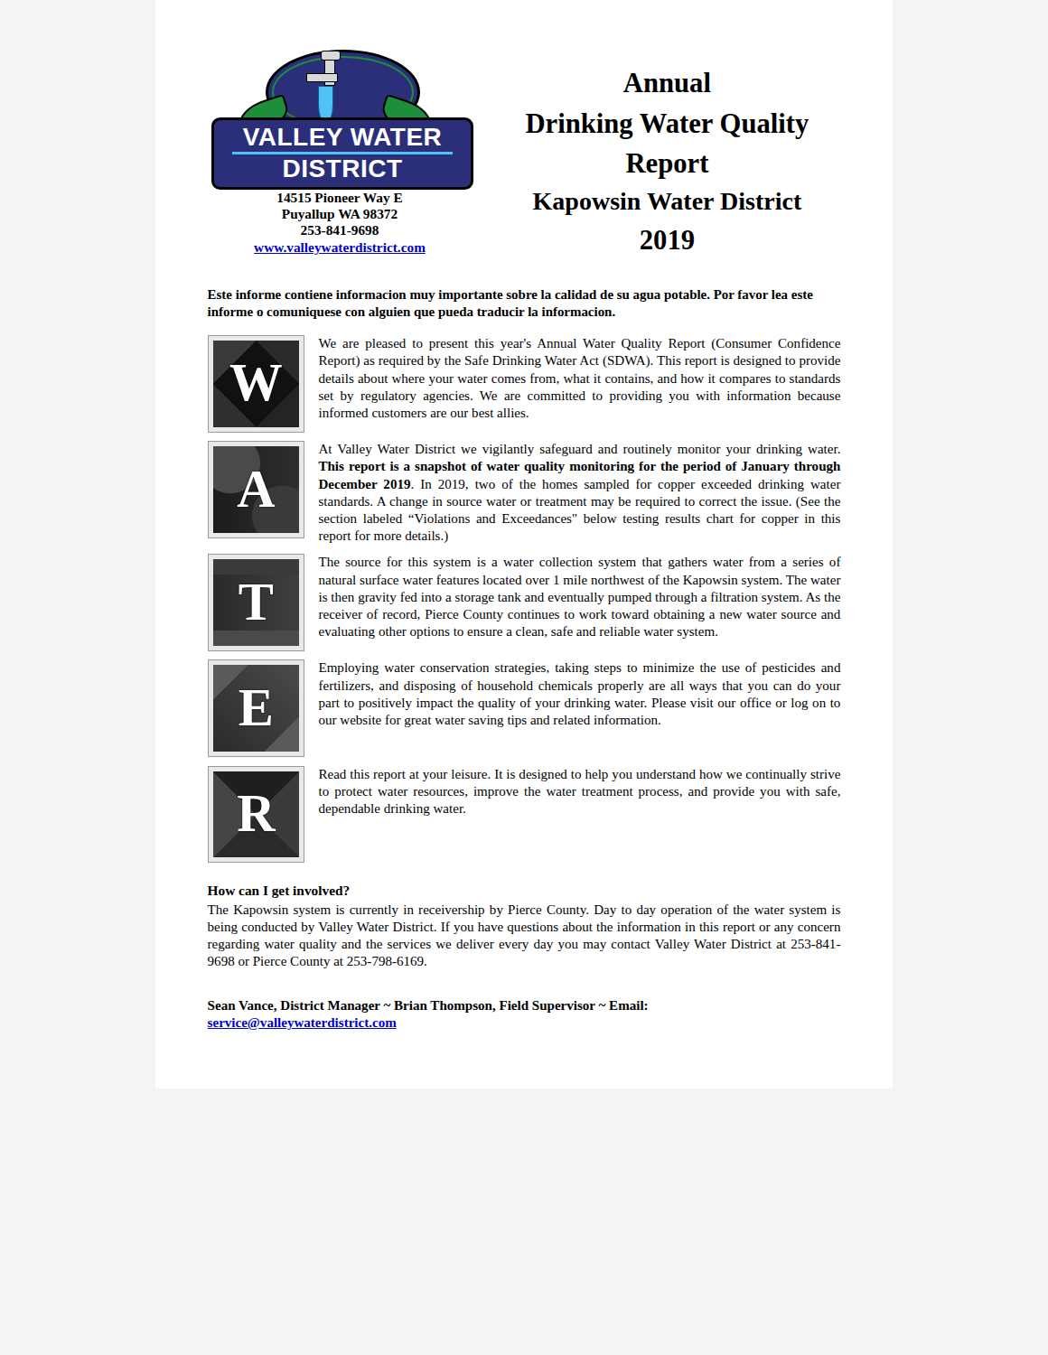VALLEY WATER
DISTRICT
14515 Pioneer Way E
Puyallup WA 98372
253-841-9698
www.valleywaterdistrict.com
Annual
Drinking Water Quality Report
Kapowsin Water District
2019
Este informe contiene informacion muy importante sobre la calidad de su agua potable. Por favor lea este informe o comuniquese con alguien que pueda traducir la informacion.
W
We are pleased to present this year's Annual Water Quality Report (Consumer Confidence Report) as required by the Safe Drinking Water Act (SDWA). This report is designed to provide details about where your water comes from, what it contains, and how it compares to standards set by regulatory agencies. We are committed to providing you with information because informed customers are our best allies.
A
At Valley Water District we vigilantly safeguard and routinely monitor your drinking water. This report is a snapshot of water quality monitoring for the period of January through December 2019. In 2019, two of the homes sampled for copper exceeded drinking water standards. A change in source water or treatment may be required to correct the issue. (See the section labeled “Violations and Exceedances" below testing results chart for copper in this report for more details.)
T
The source for this system is a water collection system that gathers water from a series of natural surface water features located over 1 mile northwest of the Kapowsin system. The water is then gravity fed into a storage tank and eventually pumped through a filtration system. As the receiver of record, Pierce County continues to work toward obtaining a new water source and evaluating other options to ensure a clean, safe and reliable water system.
E
Employing water conservation strategies, taking steps to minimize the use of pesticides and fertilizers, and disposing of household chemicals properly are all ways that you can do your part to positively impact the quality of your drinking water. Please visit our office or log on to our website for great water saving tips and related information.
R
Read this report at your leisure. It is designed to help you understand how we continually strive to protect water resources, improve the water treatment process, and provide you with safe, dependable drinking water.
How can I get involved?
The Kapowsin system is currently in receivership by Pierce County. Day to day operation of the water system is being conducted by Valley Water District. If you have questions about the information in this report or any concern regarding water quality and the services we deliver every day you may contact Valley Water District at 253-841-9698 or Pierce County at 253-798-6169.
Sean Vance, District Manager ~ Brian Thompson, Field Supervisor ~ Email: service@valleywaterdistrict.com